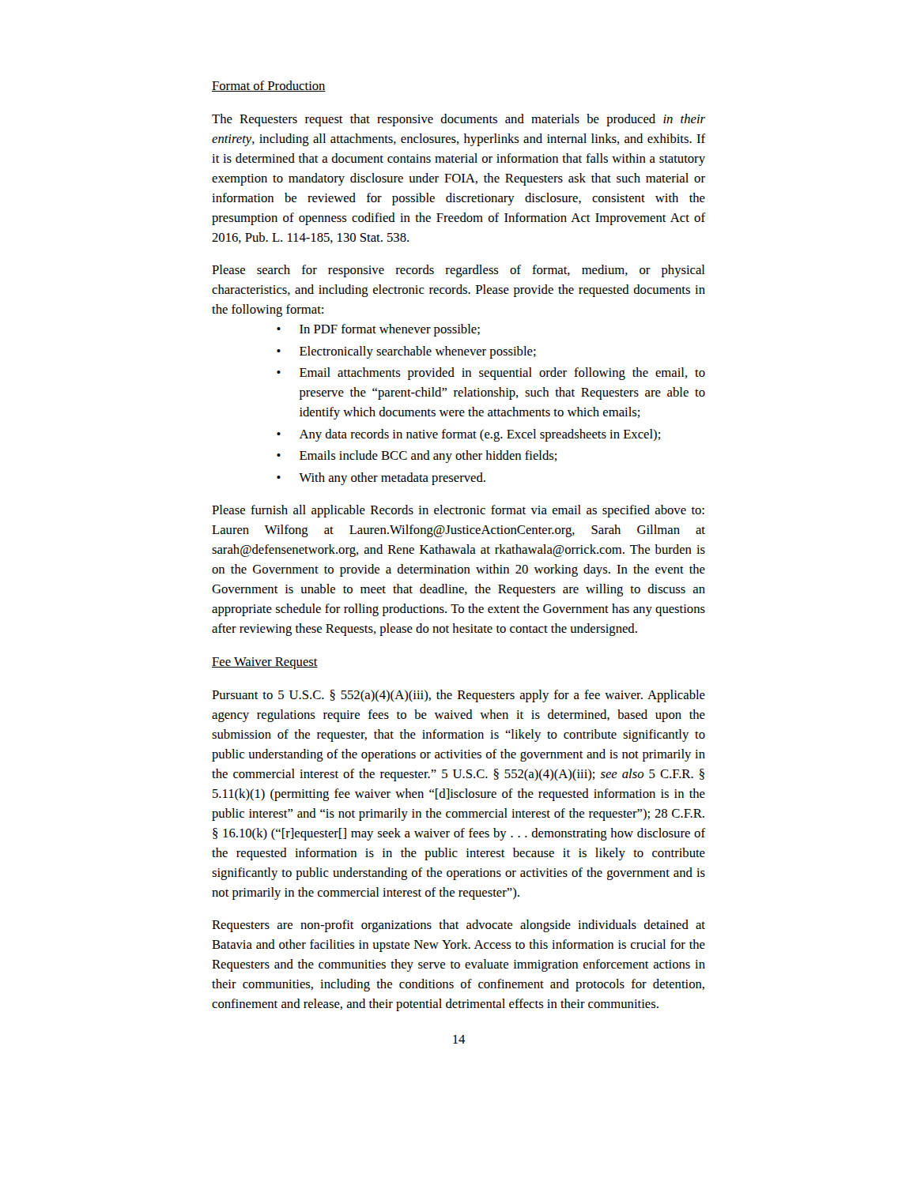Format of Production
The Requesters request that responsive documents and materials be produced in their entirety, including all attachments, enclosures, hyperlinks and internal links, and exhibits. If it is determined that a document contains material or information that falls within a statutory exemption to mandatory disclosure under FOIA, the Requesters ask that such material or information be reviewed for possible discretionary disclosure, consistent with the presumption of openness codified in the Freedom of Information Act Improvement Act of 2016, Pub. L. 114-185, 130 Stat. 538.
Please search for responsive records regardless of format, medium, or physical characteristics, and including electronic records. Please provide the requested documents in the following format:
In PDF format whenever possible;
Electronically searchable whenever possible;
Email attachments provided in sequential order following the email, to preserve the “parent-child” relationship, such that Requesters are able to identify which documents were the attachments to which emails;
Any data records in native format (e.g. Excel spreadsheets in Excel);
Emails include BCC and any other hidden fields;
With any other metadata preserved.
Please furnish all applicable Records in electronic format via email as specified above to: Lauren Wilfong at Lauren.Wilfong@JusticeActionCenter.org, Sarah Gillman at sarah@defensenetwork.org, and Rene Kathawala at rkathawala@orrick.com. The burden is on the Government to provide a determination within 20 working days. In the event the Government is unable to meet that deadline, the Requesters are willing to discuss an appropriate schedule for rolling productions. To the extent the Government has any questions after reviewing these Requests, please do not hesitate to contact the undersigned.
Fee Waiver Request
Pursuant to 5 U.S.C. § 552(a)(4)(A)(iii), the Requesters apply for a fee waiver. Applicable agency regulations require fees to be waived when it is determined, based upon the submission of the requester, that the information is “likely to contribute significantly to public understanding of the operations or activities of the government and is not primarily in the commercial interest of the requester.” 5 U.S.C. § 552(a)(4)(A)(iii); see also 5 C.F.R. § 5.11(k)(1) (permitting fee waiver when “[d]isclosure of the requested information is in the public interest” and “is not primarily in the commercial interest of the requester”); 28 C.F.R. § 16.10(k) (“[r]equester[] may seek a waiver of fees by . . . demonstrating how disclosure of the requested information is in the public interest because it is likely to contribute significantly to public understanding of the operations or activities of the government and is not primarily in the commercial interest of the requester”).
Requesters are non-profit organizations that advocate alongside individuals detained at Batavia and other facilities in upstate New York. Access to this information is crucial for the Requesters and the communities they serve to evaluate immigration enforcement actions in their communities, including the conditions of confinement and protocols for detention, confinement and release, and their potential detrimental effects in their communities.
14